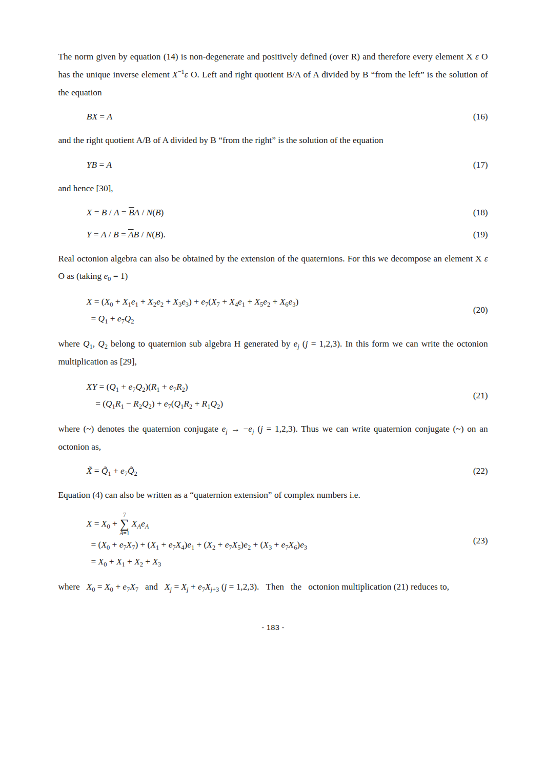The norm given by equation (14) is non-degenerate and positively defined (over R) and therefore every element X ε O has the unique inverse element X−1ε O. Left and right quotient B/A of A divided by B “from the left” is the solution of the equation
BX = A (16)
and the right quotient A/B of A divided by B “from the right” is the solution of the equation
YB = A (17)
and hence [30],
X = B / A = BA / N(B) (18)
Y = A / B = AB / N(B). (19)
Real octonion algebra can also be obtained by the extension of the quaternions. For this we decompose an element X ε O as (taking e0 = 1)
X = (X0 + X1e1 + X2e2 + X3e3) + e7(X7 + X4e1 + X5e2 + X6e3)
= Q1 + e7Q2
(20)
where Q1, Q2 belong to quaternion sub algebra H generated by ej (j = 1,2,3). In this form we can write the octonion multiplication as [29],
XY = (Q1 + e7Q2)(R1 + e7R2)
= (Q1R1 − R2Q2) + e7(Q1R2 + R1Q2)
(21)
where (~) denotes the quaternion conjugate ej → −ej (j = 1,2,3). Thus we can write quaternion conjugate (~) on an octonion as,
X̃ = Q̃1 + e7Q̃2 (22)
Equation (4) can also be written as a “quaternion extension” of complex numbers i.e.
X = X0 + 7 ∑ A=1 XAeA
= (X0 + e7X7) + (X1 + e7X4)e1 + (X2 + e7X5)e2 + (X3 + e7X6)e3
= X0 + X1 + X2 + X3
(23)
where X0 = X0 + e7X7 and Xj = Xj + e7Xj+3 (j = 1,2,3). Then the octonion multiplication (21) reduces to,
- 183 -